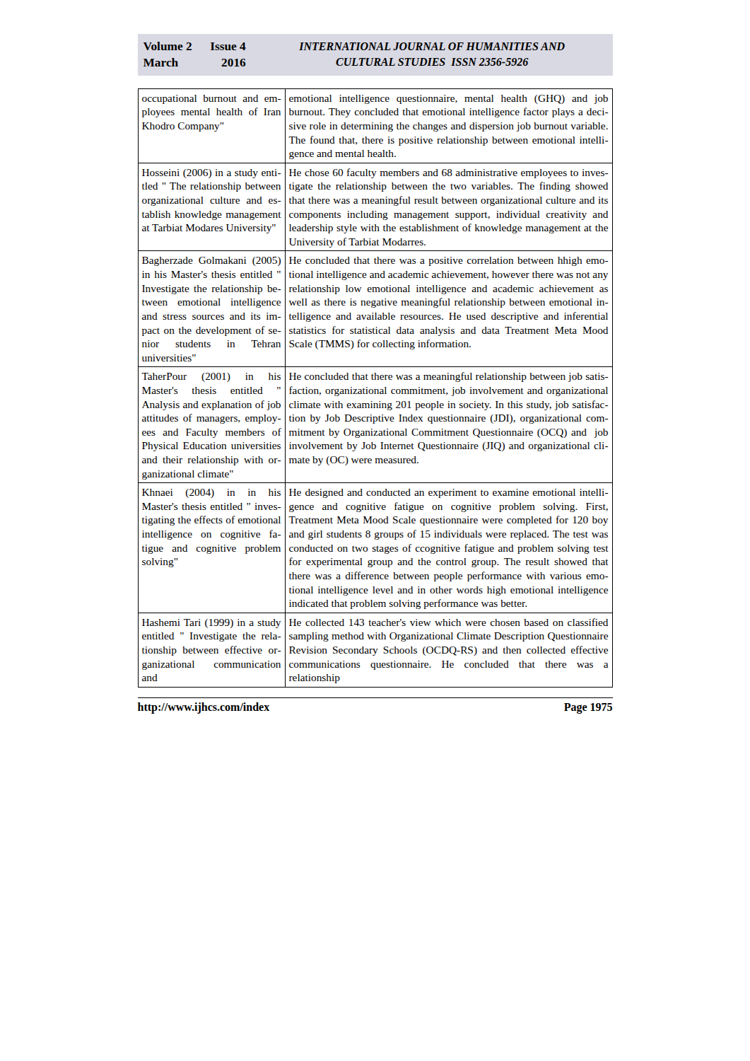Volume 2 Issue 4
March 2016
INTERNATIONAL JOURNAL OF HUMANITIES AND
CULTURAL STUDIES ISSN 2356-5926
| occupational burnout and employees mental health of Iran Khodro Company" | emotional intelligence questionnaire, mental health (GHQ) and job burnout. They concluded that emotional intelligence factor plays a decisive role in determining the changes and dispersion job burnout variable. The found that, there is positive relationship between emotional intelligence and mental health. |
| Hosseini (2006) in a study entitled " The relationship between organizational culture and establish knowledge management at Tarbiat Modares University" | He chose 60 faculty members and 68 administrative employees to investigate the relationship between the two variables. The finding showed that there was a meaningful result between organizational culture and its components including management support, individual creativity and leadership style with the establishment of knowledge management at the University of Tarbiat Modarres. |
| Bagherzade Golmakani (2005) in his Master's thesis entitled " Investigate the relationship between emotional intelligence and stress sources and its impact on the development of senior students in Tehran universities" | He concluded that there was a positive correlation between hhigh emotional intelligence and academic achievement, however there was not any relationship low emotional intelligence and academic achievement as well as there is negative meaningful relationship between emotional intelligence and available resources. He used descriptive and inferential statistics for statistical data analysis and data Treatment Meta Mood Scale (TMMS) for collecting information. |
| TaherPour (2001) in his Master's thesis entitled " Analysis and explanation of job attitudes of managers, employees and Faculty members of Physical Education universities and their relationship with organizational climate" | He concluded that there was a meaningful relationship between job satisfaction, organizational commitment, job involvement and organizational climate with examining 201 people in society. In this study, job satisfaction by Job Descriptive Index questionnaire (JDI), organizational commitment by Organizational Commitment Questionnaire (OCQ) and job involvement by Job Internet Questionnaire (JIQ) and organizational climate by (OC) were measured. |
| Khnaei (2004) in in his Master's thesis entitled " investigating the effects of emotional intelligence on cognitive fatigue and cognitive problem solving" | He designed and conducted an experiment to examine emotional intelligence and cognitive fatigue on cognitive problem solving. First, Treatment Meta Mood Scale questionnaire were completed for 120 boy and girl students 8 groups of 15 individuals were replaced. The test was conducted on two stages of ccognitive fatigue and problem solving test for experimental group and the control group. The result showed that there was a difference between people performance with various emotional intelligence level and in other words high emotional intelligence indicated that problem solving performance was better. |
| Hashemi Tari (1999) in a study entitled " Investigate the relationship between effective organizational communication and | He collected 143 teacher's view which were chosen based on classified sampling method with Organizational Climate Description Questionnaire Revision Secondary Schools (OCDQ-RS) and then collected effective communications questionnaire. He concluded that there was a relationship |
http://www.ijhcs.com/index Page 1975